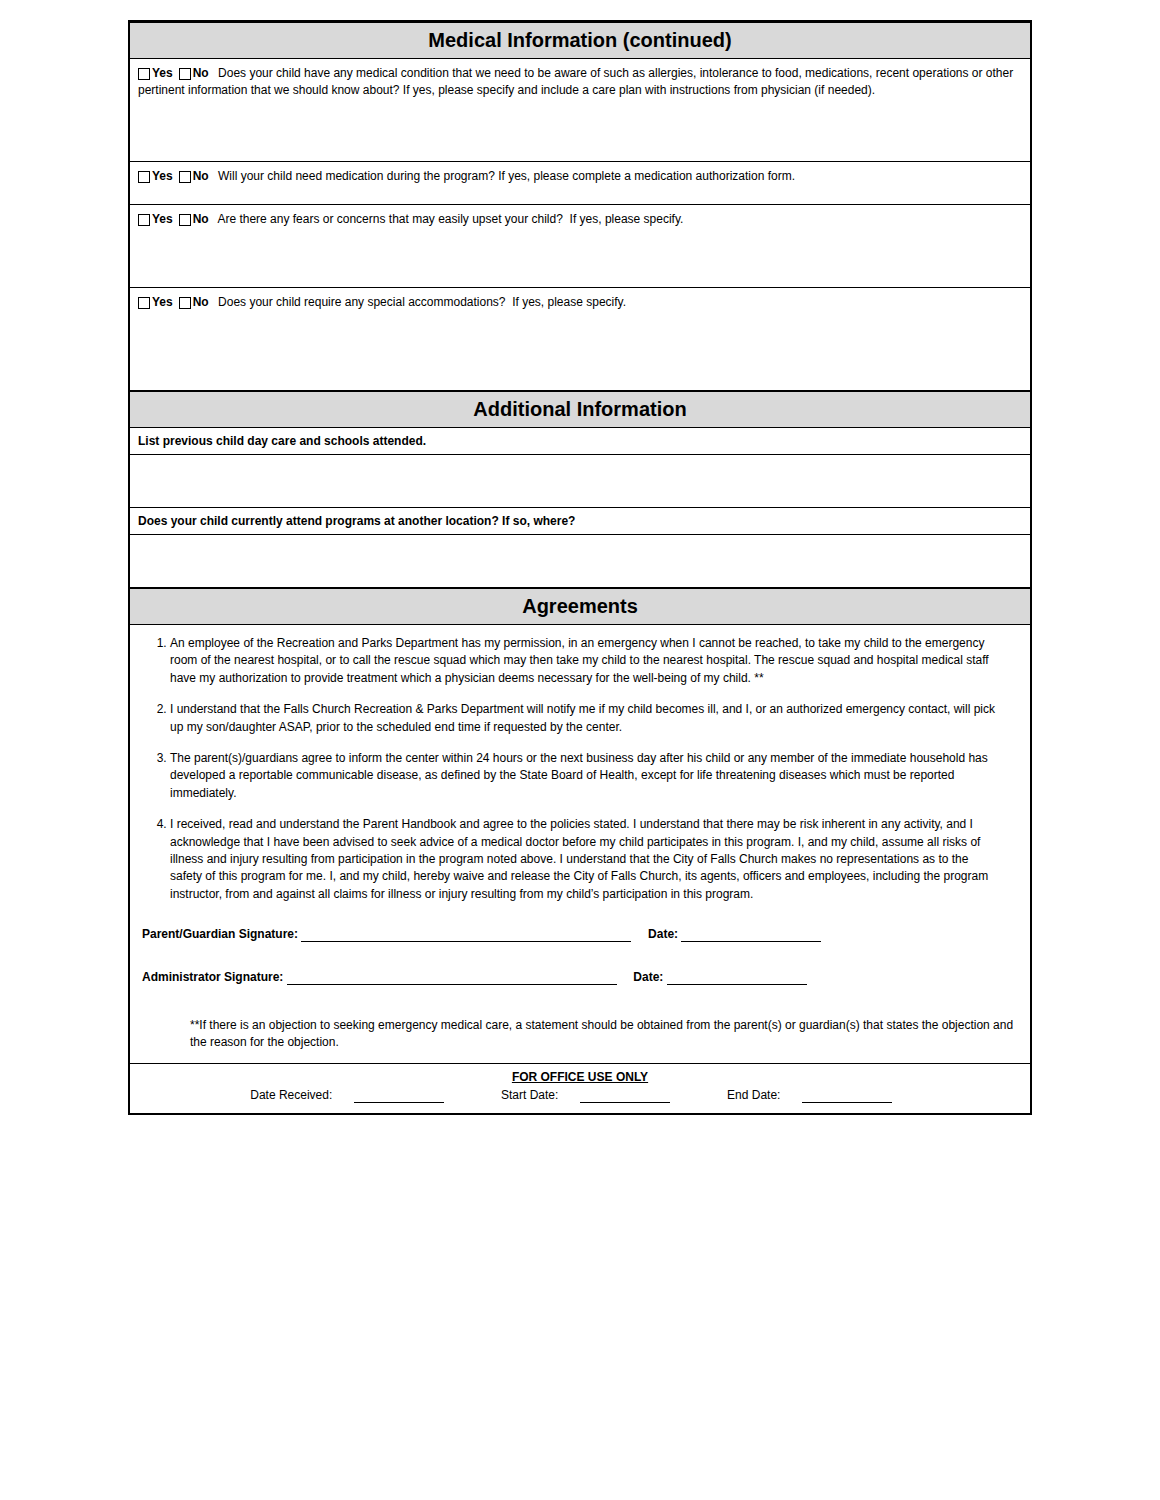Medical Information (continued)
Yes No Does your child have any medical condition that we need to be aware of such as allergies, intolerance to food, medications, recent operations or other pertinent information that we should know about? If yes, please specify and include a care plan with instructions from physician (if needed).
Yes No Will your child need medication during the program? If yes, please complete a medication authorization form.
Yes No Are there any fears or concerns that may easily upset your child? If yes, please specify.
Yes No Does your child require any special accommodations? If yes, please specify.
Additional Information
List previous child day care and schools attended.
Does your child currently attend programs at another location? If so, where?
Agreements
An employee of the Recreation and Parks Department has my permission, in an emergency when I cannot be reached, to take my child to the emergency room of the nearest hospital, or to call the rescue squad which may then take my child to the nearest hospital. The rescue squad and hospital medical staff have my authorization to provide treatment which a physician deems necessary for the well-being of my child. **
I understand that the Falls Church Recreation & Parks Department will notify me if my child becomes ill, and I, or an authorized emergency contact, will pick up my son/daughter ASAP, prior to the scheduled end time if requested by the center.
The parent(s)/guardians agree to inform the center within 24 hours or the next business day after his child or any member of the immediate household has developed a reportable communicable disease, as defined by the State Board of Health, except for life threatening diseases which must be reported immediately.
I received, read and understand the Parent Handbook and agree to the policies stated. I understand that there may be risk inherent in any activity, and I acknowledge that I have been advised to seek advice of a medical doctor before my child participates in this program. I, and my child, assume all risks of illness and injury resulting from participation in the program noted above. I understand that the City of Falls Church makes no representations as to the safety of this program for me. I, and my child, hereby waive and release the City of Falls Church, its agents, officers and employees, including the program instructor, from and against all claims for illness or injury resulting from my child’s participation in this program.
Parent/Guardian Signature: Date:
Administrator Signature: Date:
**If there is an objection to seeking emergency medical care, a statement should be obtained from the parent(s) or guardian(s) that states the objection and the reason for the objection.
FOR OFFICE USE ONLY Date Received: Start Date: End Date: